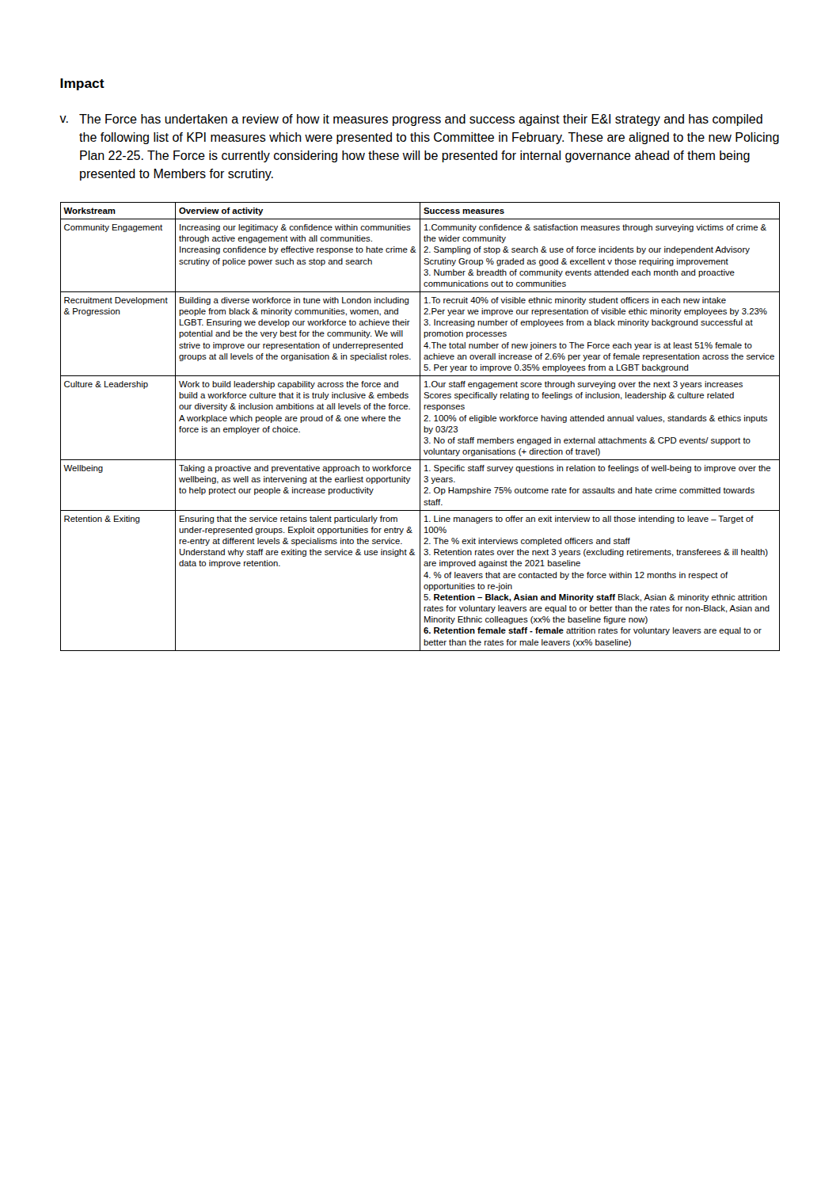Impact
v.
The Force has undertaken a review of how it measures progress and success against their E&I strategy and has compiled the following list of KPI measures which were presented to this Committee in February. These are aligned to the new Policing Plan 22-25. The Force is currently considering how these will be presented for internal governance ahead of them being presented to Members for scrutiny.
| Workstream | Overview of activity | Success measures |
| --- | --- | --- |
| Community Engagement | Increasing our legitimacy & confidence within communities through active engagement with all communities. Increasing confidence by effective response to hate crime & scrutiny of police power such as stop and search | 1.Community confidence & satisfaction measures through surveying victims of crime & the wider community 2. Sampling of stop & search & use of force incidents by our independent Advisory Scrutiny Group % graded as good & excellent v those requiring improvement 3. Number & breadth of community events attended each month and proactive communications out to communities |
| Recruitment Development & Progression | Building a diverse workforce in tune with London including people from black & minority communities, women, and LGBT. Ensuring we develop our workforce to achieve their potential and be the very best for the community. We will strive to improve our representation of underrepresented groups at all levels of the organisation & in specialist roles. | 1.To recruit 40% of visible ethnic minority student officers in each new intake 2.Per year we improve our representation of visible ethic minority employees by 3.23% 3. Increasing number of employees from a black minority background successful at promotion processes 4.The total number of new joiners to The Force each year is at least 51% female to achieve an overall increase of 2.6% per year of female representation across the service 5. Per year to improve 0.35% employees from a LGBT background |
| Culture & Leadership | Work to build leadership capability across the force and build a workforce culture that it is truly inclusive & embeds our diversity & inclusion ambitions at all levels of the force. A workplace which people are proud of & one where the force is an employer of choice. | 1.Our staff engagement score through surveying over the next 3 years increases Scores specifically relating to feelings of inclusion, leadership & culture related responses 2. 100% of eligible workforce having attended annual values, standards & ethics inputs by 03/23 3. No of staff members engaged in external attachments & CPD events/ support to voluntary organisations (+ direction of travel) |
| Wellbeing | Taking a proactive and preventative approach to workforce wellbeing, as well as intervening at the earliest opportunity to help protect our people & increase productivity | 1. Specific staff survey questions in relation to feelings of well-being to improve over the 3 years. 2. Op Hampshire 75% outcome rate for assaults and hate crime committed towards staff. |
| Retention & Exiting | Ensuring that the service retains talent particularly from under-represented groups. Exploit opportunities for entry & re-entry at different levels & specialisms into the service. Understand why staff are exiting the service & use insight & data to improve retention. | 1. Line managers to offer an exit interview to all those intending to leave – Target of 100% 2. The % exit interviews completed officers and staff 3. Retention rates over the next 3 years (excluding retirements, transferees & ill health) are improved against the 2021 baseline 4. % of leavers that are contacted by the force within 12 months in respect of opportunities to re-join 5. Retention – Black, Asian and Minority staff Black, Asian & minority ethnic attrition rates for voluntary leavers are equal to or better than the rates for non-Black, Asian and Minority Ethnic colleagues (xx% the baseline figure now) 6. Retention female staff - female attrition rates for voluntary leavers are equal to or better than the rates for male leavers (xx% baseline) |